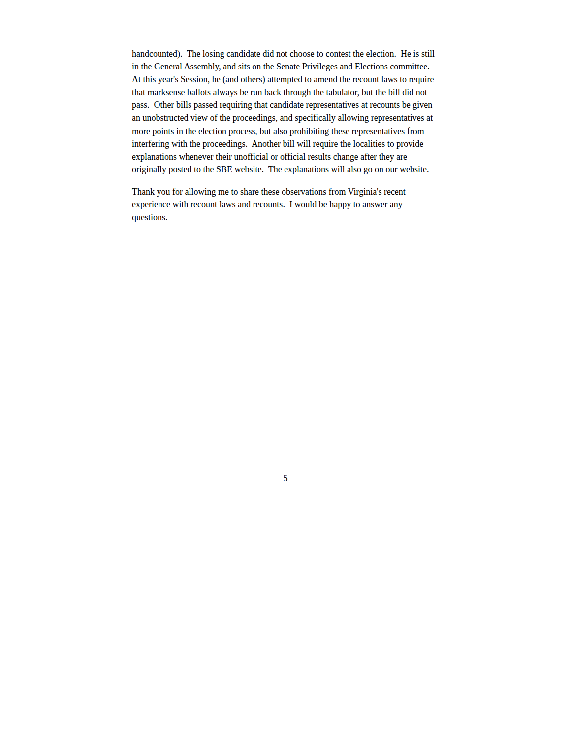handcounted). The losing candidate did not choose to contest the election. He is still in the General Assembly, and sits on the Senate Privileges and Elections committee. At this year's Session, he (and others) attempted to amend the recount laws to require that marksense ballots always be run back through the tabulator, but the bill did not pass. Other bills passed requiring that candidate representatives at recounts be given an unobstructed view of the proceedings, and specifically allowing representatives at more points in the election process, but also prohibiting these representatives from interfering with the proceedings. Another bill will require the localities to provide explanations whenever their unofficial or official results change after they are originally posted to the SBE website. The explanations will also go on our website.
Thank you for allowing me to share these observations from Virginia's recent experience with recount laws and recounts. I would be happy to answer any questions.
5